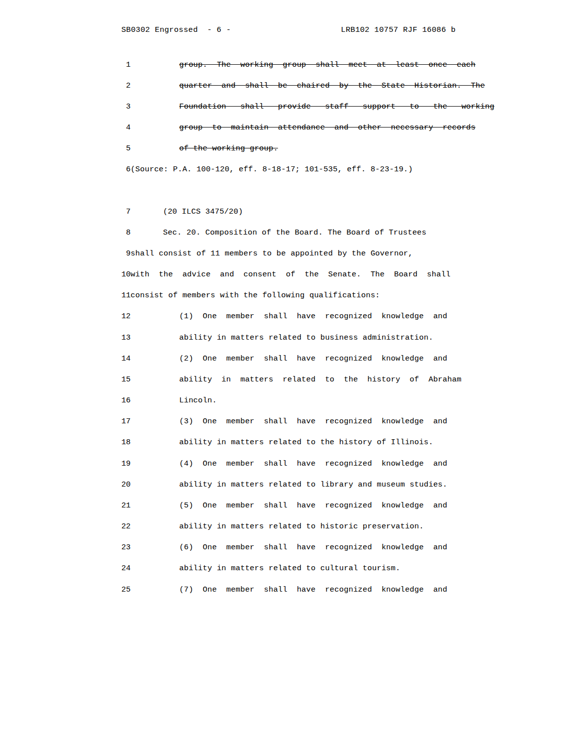SB0302 Engrossed - 6 - LRB102 10757 RJF 16086 b
| 1 | group. The working group shall meet at least once each |
| 2 | quarter and shall be chaired by the State Historian. The |
| 3 | Foundation shall provide staff support to the working |
| 4 | group to maintain attendance and other necessary records |
| 5 | of the working group. |
| 6 | (Source: P.A. 100-120, eff. 8-18-17; 101-535, eff. 8-23-19.) |
| 7 | (20 ILCS 3475/20) |
| 8 | Sec. 20. Composition of the Board. The Board of Trustees |
| 9 | shall consist of 11 members to be appointed by the Governor, |
| 10 | with the advice and consent of the Senate. The Board shall |
| 11 | consist of members with the following qualifications: |
| 12 | (1) One member shall have recognized knowledge and |
| 13 | ability in matters related to business administration. |
| 14 | (2) One member shall have recognized knowledge and |
| 15 | ability in matters related to the history of Abraham |
| 16 | Lincoln. |
| 17 | (3) One member shall have recognized knowledge and |
| 18 | ability in matters related to the history of Illinois. |
| 19 | (4) One member shall have recognized knowledge and |
| 20 | ability in matters related to library and museum studies. |
| 21 | (5) One member shall have recognized knowledge and |
| 22 | ability in matters related to historic preservation. |
| 23 | (6) One member shall have recognized knowledge and |
| 24 | ability in matters related to cultural tourism. |
| 25 | (7) One member shall have recognized knowledge and |